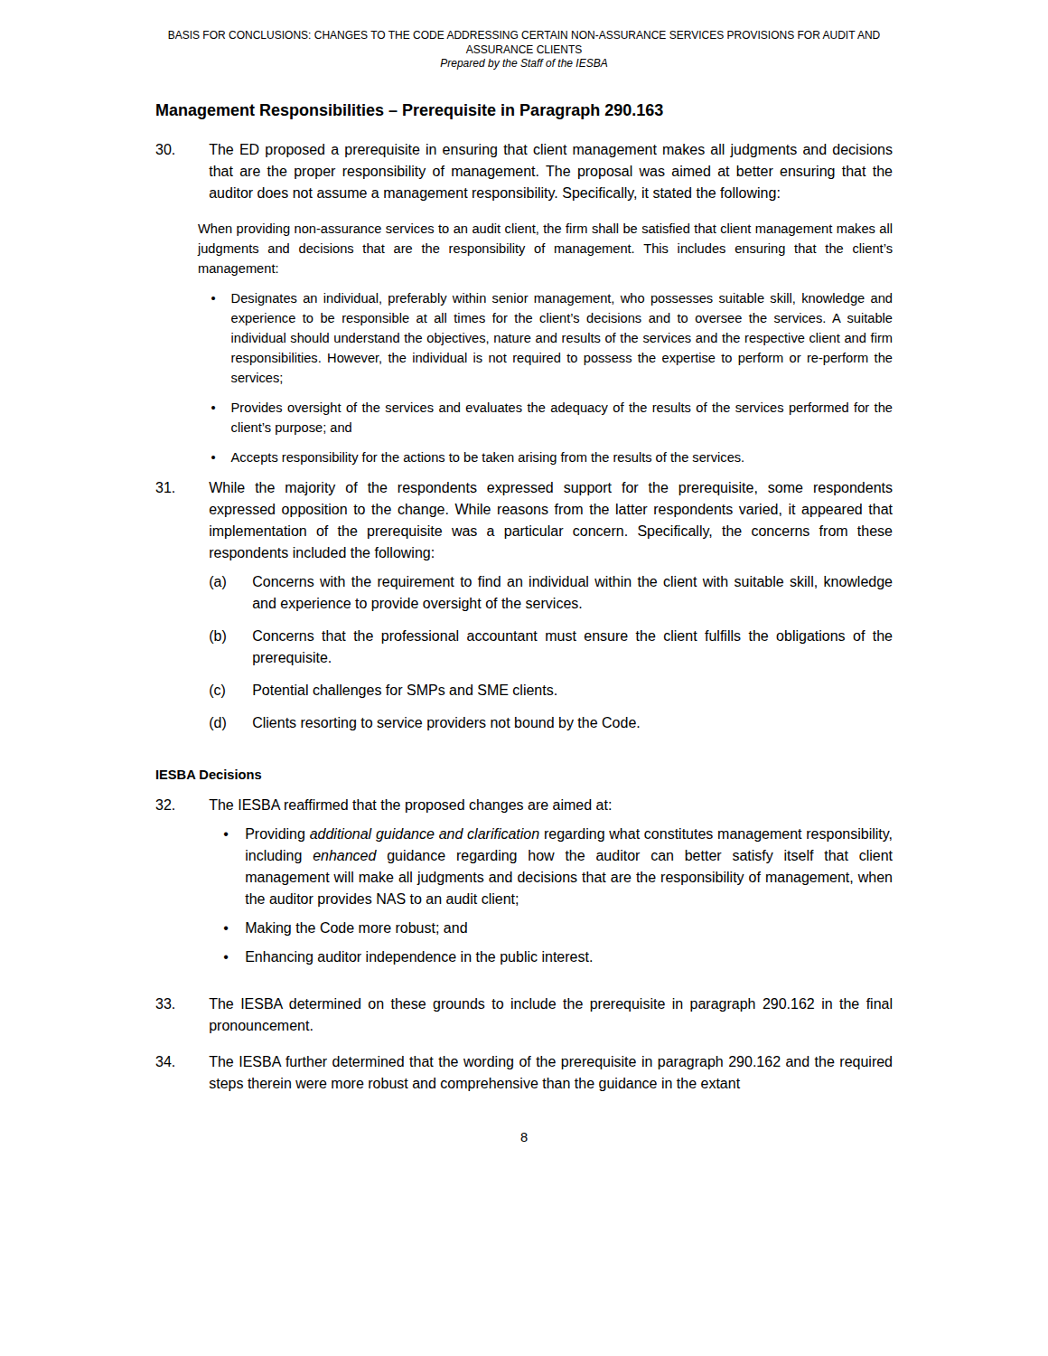Basis for Conclusions: Changes to the Code Addressing Certain Non-Assurance Services Provisions for Audit and Assurance Clients
Prepared by the Staff of the IESBA
Management Responsibilities – Prerequisite in Paragraph 290.163
30.
The ED proposed a prerequisite in ensuring that client management makes all judgments and decisions that are the proper responsibility of management. The proposal was aimed at better ensuring that the auditor does not assume a management responsibility. Specifically, it stated the following:
When providing non-assurance services to an audit client, the firm shall be satisfied that client management makes all judgments and decisions that are the responsibility of management. This includes ensuring that the client’s management:
Designates an individual, preferably within senior management, who possesses suitable skill, knowledge and experience to be responsible at all times for the client’s decisions and to oversee the services. A suitable individual should understand the objectives, nature and results of the services and the respective client and firm responsibilities. However, the individual is not required to possess the expertise to perform or re-perform the services;
Provides oversight of the services and evaluates the adequacy of the results of the services performed for the client’s purpose; and
Accepts responsibility for the actions to be taken arising from the results of the services.
31.
While the majority of the respondents expressed support for the prerequisite, some respondents expressed opposition to the change. While reasons from the latter respondents varied, it appeared that implementation of the prerequisite was a particular concern. Specifically, the concerns from these respondents included the following:
Concerns with the requirement to find an individual within the client with suitable skill, knowledge and experience to provide oversight of the services.
Concerns that the professional accountant must ensure the client fulfills the obligations of the prerequisite.
Potential challenges for SMPs and SME clients.
Clients resorting to service providers not bound by the Code.
IESBA Decisions
32.
The IESBA reaffirmed that the proposed changes are aimed at:
Providing additional guidance and clarification regarding what constitutes management responsibility, including enhanced guidance regarding how the auditor can better satisfy itself that client management will make all judgments and decisions that are the responsibility of management, when the auditor provides NAS to an audit client;
Making the Code more robust; and
Enhancing auditor independence in the public interest.
33.
The IESBA determined on these grounds to include the prerequisite in paragraph 290.162 in the final pronouncement.
34.
The IESBA further determined that the wording of the prerequisite in paragraph 290.162 and the required steps therein were more robust and comprehensive than the guidance in the extant
8